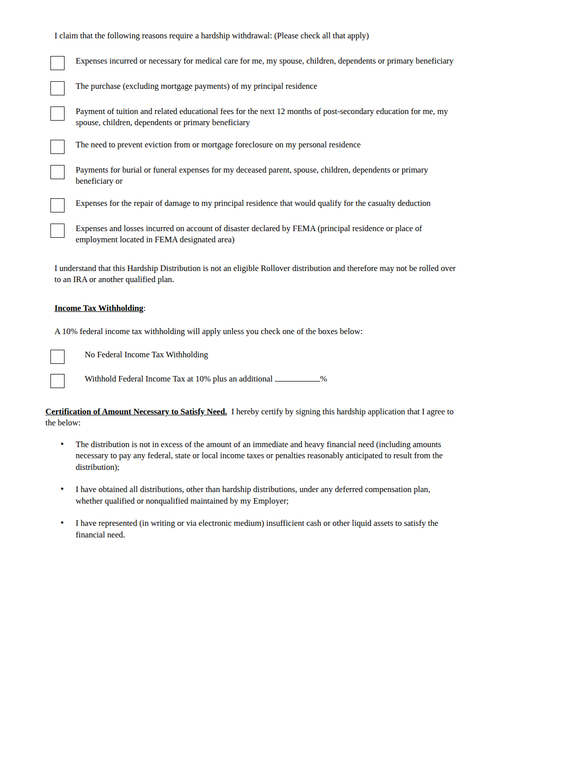I claim that the following reasons require a hardship withdrawal: (Please check all that apply)
Expenses incurred or necessary for medical care for me, my spouse, children, dependents or primary beneficiary
The purchase (excluding mortgage payments) of my principal residence
Payment of tuition and related educational fees for the next 12 months of post-secondary education for me, my spouse, children, dependents or primary beneficiary
The need to prevent eviction from or mortgage foreclosure on my personal residence
Payments for burial or funeral expenses for my deceased parent, spouse, children, dependents or primary beneficiary or
Expenses for the repair of damage to my principal residence that would qualify for the casualty deduction
Expenses and losses incurred on account of disaster declared by FEMA (principal residence or place of employment located in FEMA designated area)
I understand that this Hardship Distribution is not an eligible Rollover distribution and therefore may not be rolled over to an IRA or another qualified plan.
Income Tax Withholding
:
A 10% federal income tax withholding will apply unless you check one of the boxes below:
No Federal Income Tax Withholding
Withhold Federal Income Tax at 10% plus an additional %
Certification of Amount Necessary to Satisfy Need. I hereby certify by signing this hardship application that I agree to the below:
The distribution is not in excess of the amount of an immediate and heavy financial need (including amounts necessary to pay any federal, state or local income taxes or penalties reasonably anticipated to result from the distribution);
I have obtained all distributions, other than hardship distributions, under any deferred compensation plan, whether qualified or nonqualified maintained by my Employer;
I have represented (in writing or via electronic medium) insufficient cash or other liquid assets to satisfy the financial need.